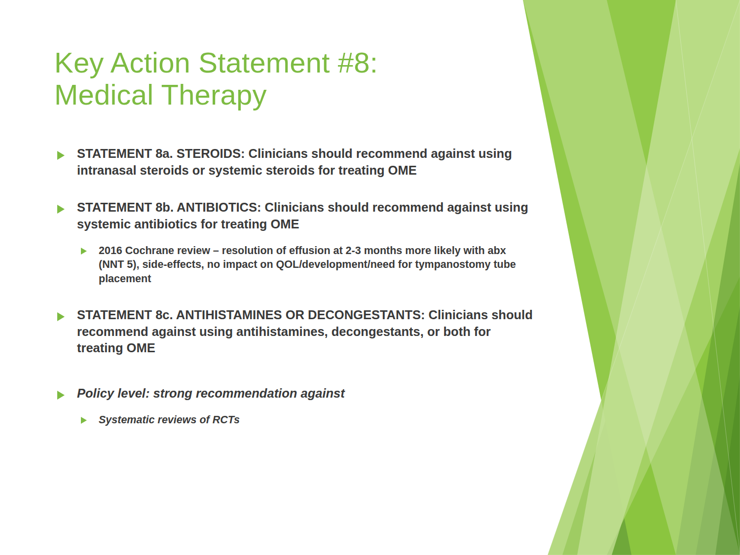Key Action Statement #8:
Medical Therapy
STATEMENT 8a. STEROIDS: Clinicians should recommend against using intranasal steroids or systemic steroids for treating OME
STATEMENT 8b. ANTIBIOTICS: Clinicians should recommend against using systemic antibiotics for treating OME
2016 Cochrane review – resolution of effusion at 2-3 months more likely with abx (NNT 5), side-effects, no impact on QOL/development/need for tympanostomy tube placement
STATEMENT 8c. ANTIHISTAMINES OR DECONGESTANTS: Clinicians should recommend against using antihistamines, decongestants, or both for treating OME
Policy level: strong recommendation against
Systematic reviews of RCTs